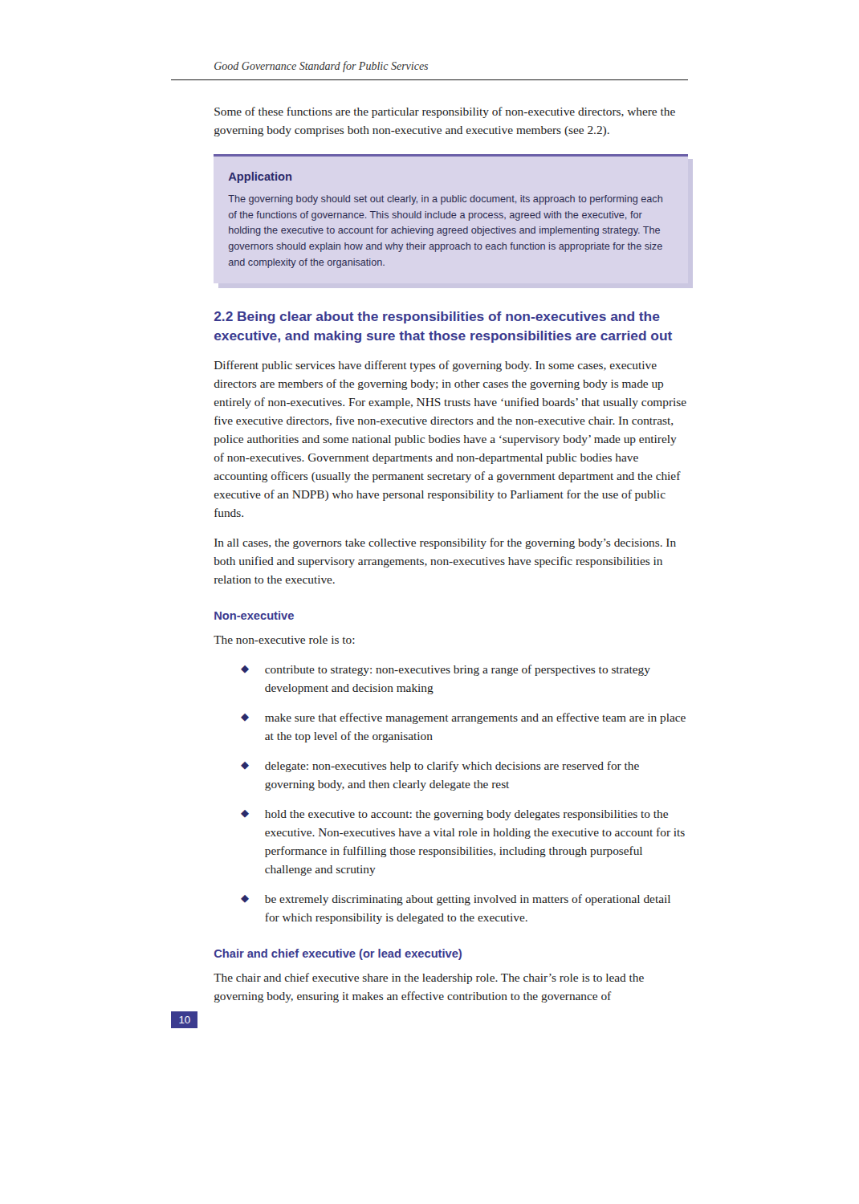Good Governance Standard for Public Services
Some of these functions are the particular responsibility of non-executive directors, where the governing body comprises both non-executive and executive members (see 2.2).
Application
The governing body should set out clearly, in a public document, its approach to performing each of the functions of governance. This should include a process, agreed with the executive, for holding the executive to account for achieving agreed objectives and implementing strategy. The governors should explain how and why their approach to each function is appropriate for the size and complexity of the organisation.
2.2 Being clear about the responsibilities of non-executives and the executive, and making sure that those responsibilities are carried out
Different public services have different types of governing body. In some cases, executive directors are members of the governing body; in other cases the governing body is made up entirely of non-executives. For example, NHS trusts have ‘unified boards’ that usually comprise five executive directors, five non-executive directors and the non-executive chair. In contrast, police authorities and some national public bodies have a ‘supervisory body’ made up entirely of non-executives. Government departments and non-departmental public bodies have accounting officers (usually the permanent secretary of a government department and the chief executive of an NDPB) who have personal responsibility to Parliament for the use of public funds.
In all cases, the governors take collective responsibility for the governing body’s decisions. In both unified and supervisory arrangements, non-executives have specific responsibilities in relation to the executive.
Non-executive
The non-executive role is to:
contribute to strategy: non-executives bring a range of perspectives to strategy development and decision making
make sure that effective management arrangements and an effective team are in place at the top level of the organisation
delegate: non-executives help to clarify which decisions are reserved for the governing body, and then clearly delegate the rest
hold the executive to account: the governing body delegates responsibilities to the executive. Non-executives have a vital role in holding the executive to account for its performance in fulfilling those responsibilities, including through purposeful challenge and scrutiny
be extremely discriminating about getting involved in matters of operational detail for which responsibility is delegated to the executive.
Chair and chief executive (or lead executive)
The chair and chief executive share in the leadership role. The chair’s role is to lead the governing body, ensuring it makes an effective contribution to the governance of
10